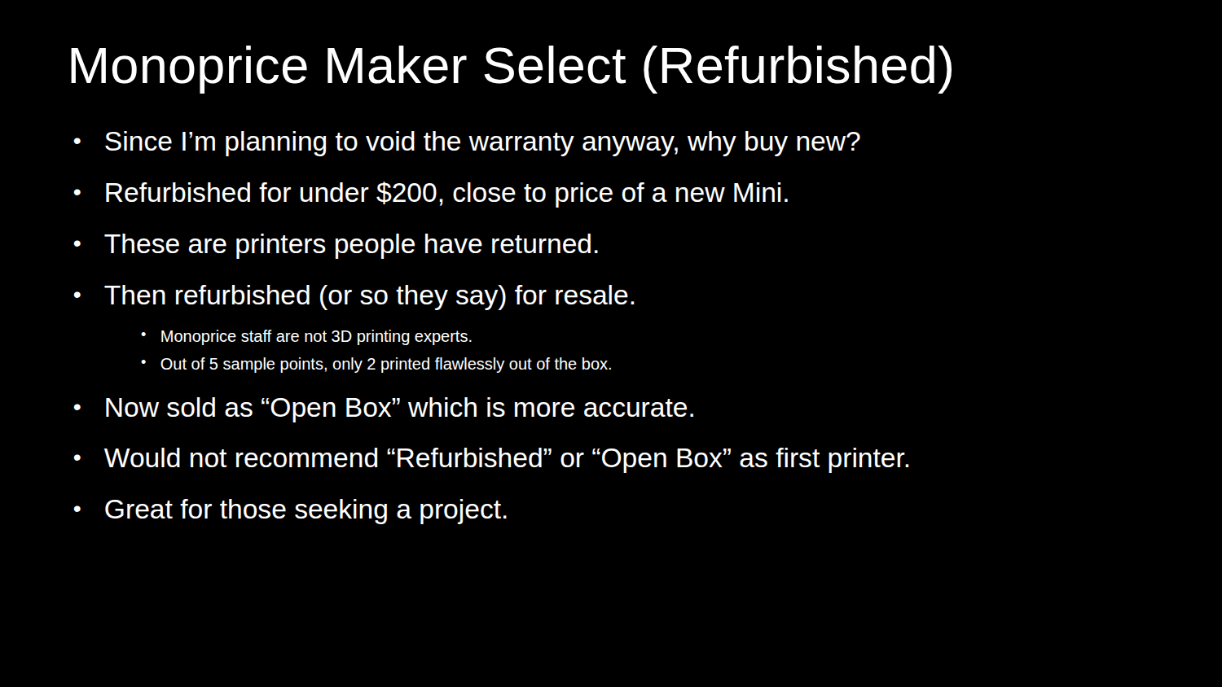Monoprice Maker Select (Refurbished)
Since I’m planning to void the warranty anyway, why buy new?
Refurbished for under $200, close to price of a new Mini.
These are printers people have returned.
Then refurbished (or so they say) for resale.
Monoprice staff are not 3D printing experts.
Out of 5 sample points, only 2 printed flawlessly out of the box.
Now sold as “Open Box” which is more accurate.
Would not recommend “Refurbished” or “Open Box” as first printer.
Great for those seeking a project.